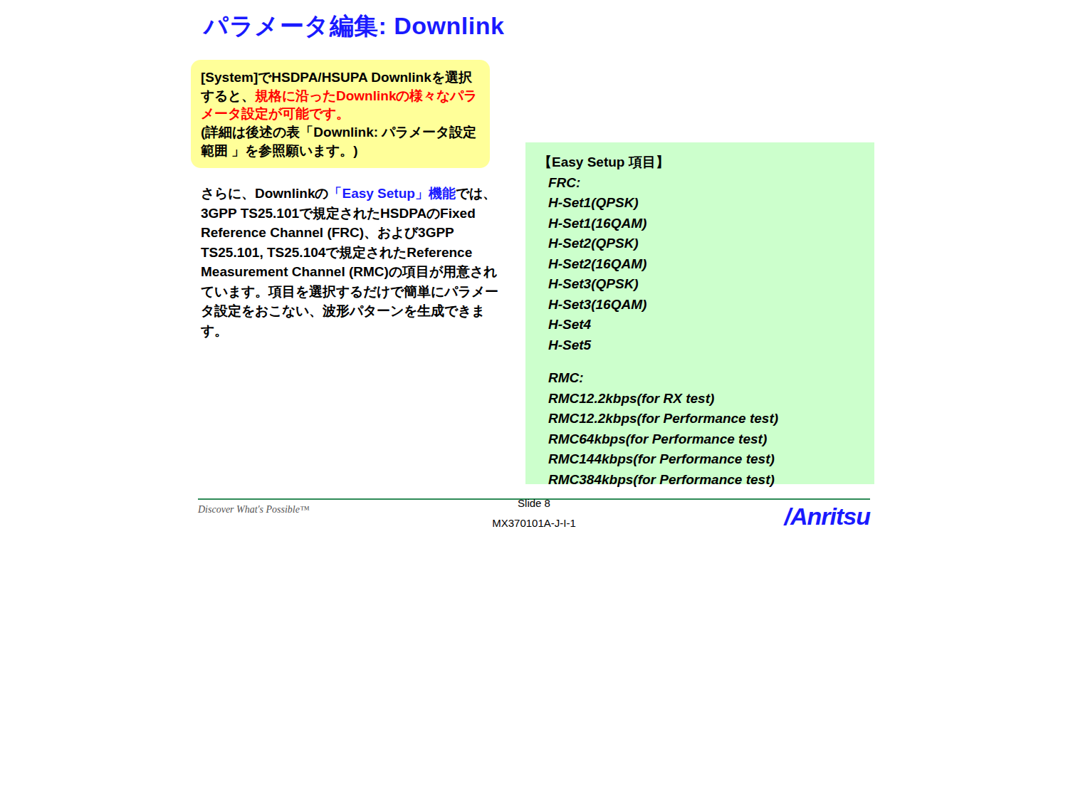パラメータ編集: Downlink
[System]でHSDPA/HSUPA Downlinkを選択すると、規格に沿ったDownlinkの様々なパラメータ設定が可能です。
(詳細は後述の表「Downlink: パラメータ設定範囲 」を参照願います。)
さらに、Downlinkの「Easy Setup」機能では、3GPP TS25.101で規定されたHSDPAのFixed Reference Channel (FRC)、および3GPP TS25.101, TS25.104で規定されたReference Measurement Channel (RMC)の項目が用意されています。項目を選択するだけで簡単にパラメータ設定をおこない、波形パターンを生成できます。
【Easy Setup 項目】
FRC:
H-Set1(QPSK)
H-Set1(16QAM)
H-Set2(QPSK)
H-Set2(16QAM)
H-Set3(QPSK)
H-Set3(16QAM)
H-Set4
H-Set5
RMC:
RMC12.2kbps(for RX test)
RMC12.2kbps(for Performance test)
RMC64kbps(for Performance test)
RMC144kbps(for Performance test)
RMC384kbps(for Performance test)
Discover What's Possible™
Slide 8
MX370101A-J-I-1
/Anritsu